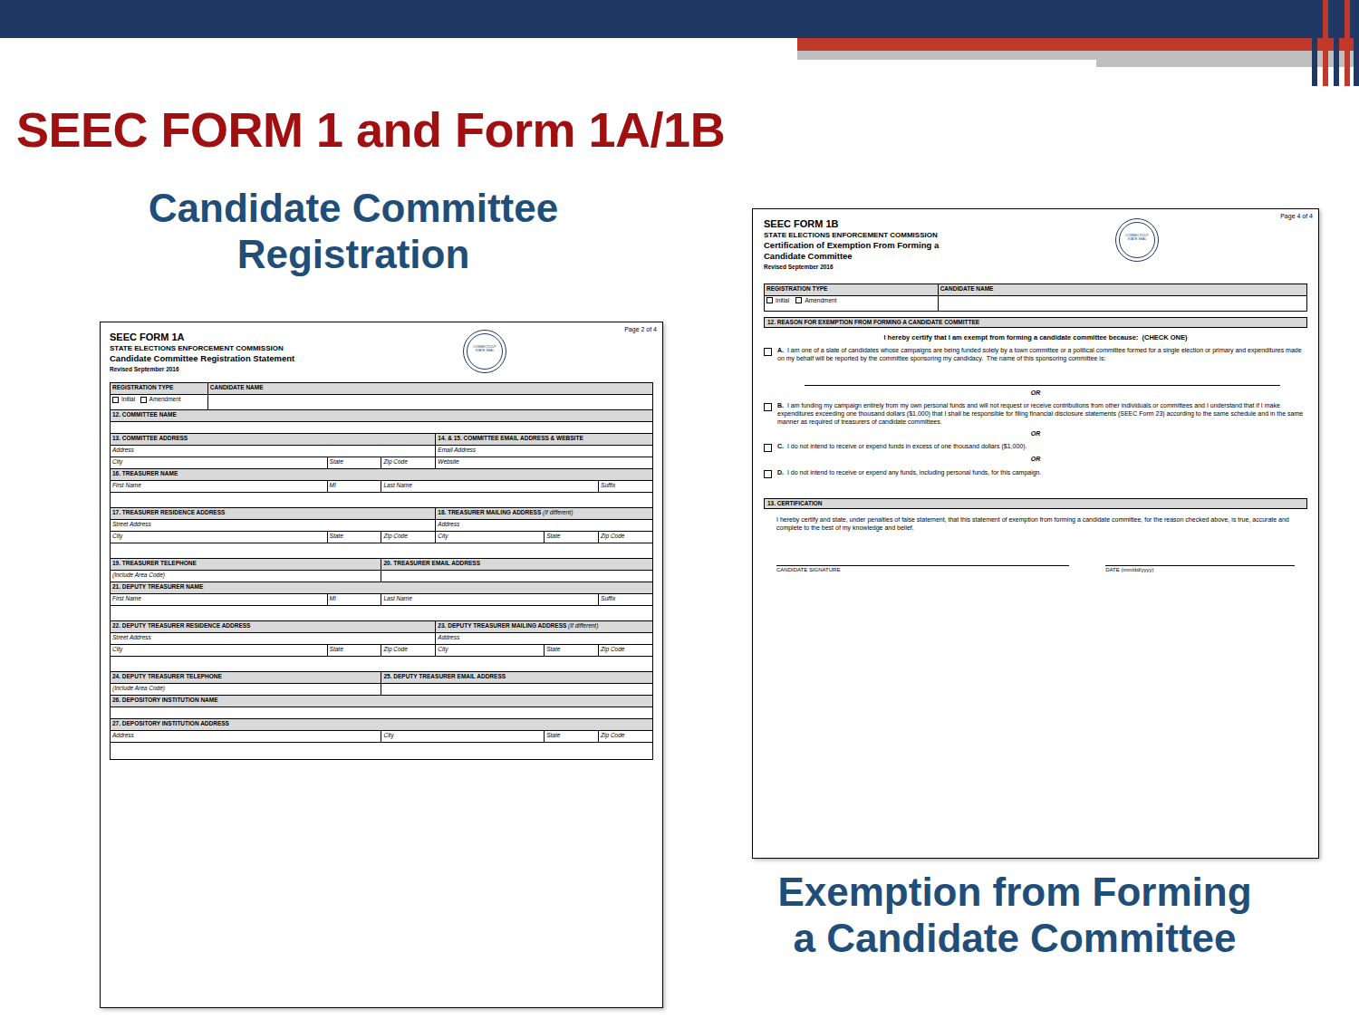SEEC FORM 1 and Form 1A/1B
Candidate Committee
Registration
Page 2 of 4
CONNECTICUT
STATE SEAL
SEEC FORM 1A
STATE ELECTIONS ENFORCEMENT COMMISSION
Candidate Committee Registration Statement
Revised September 2016
| REGISTRATION TYPE | CANDIDATE NAME |
| Initial Amendment | |
| 12. COMMITTEE NAME |
| 13. COMMITTEE ADDRESS | 14. & 15. COMMITTEE EMAIL ADDRESS & WEBSITE |
| Address | Email Address |
| City | State | Zip Code | Website |
| 16. TREASURER NAME |
| First Name | MI | Last Name | Suffix |
| 17. TREASURER RESIDENCE ADDRESS | 18. TREASURER MAILING ADDRESS (If different) |
| Street Address | Address |
| City | State | Zip Code | City | State | Zip Code |
| 19. TREASURER TELEPHONE | 20. TREASURER EMAIL ADDRESS |
| (Include Area Code) | |
| 21. DEPUTY TREASURER NAME |
| First Name | MI | Last Name | Suffix |
| 22. DEPUTY TREASURER RESIDENCE ADDRESS | 23. DEPUTY TREASURER MAILING ADDRESS (If different) |
| Street Address | Address |
| City | State | Zip Code | City | State | Zip Code |
| 24. DEPUTY TREASURER TELEPHONE | 25. DEPUTY TREASURER EMAIL ADDRESS |
| (Include Area Code) | |
| 26. DEPOSITORY INSTITUTION NAME |
| 27. DEPOSITORY INSTITUTION ADDRESS |
| Address | City | State | Zip Code |
Page 4 of 4
CONNECTICUT
STATE SEAL
SEEC FORM 1B
STATE ELECTIONS ENFORCEMENT COMMISSION
Certification of Exemption From Forming a
Candidate Committee
Revised September 2016
| REGISTRATION TYPE | CANDIDATE NAME |
| Initial Amendment | |
12. REASON FOR EXEMPTION FROM FORMING A CANDIDATE COMMITTEE
I hereby certify that I am exempt from forming a candidate committee because: (CHECK ONE)
A. I am one of a slate of candidates whose campaigns are being funded solely by a town committee or a political committee formed for a single election or primary and expenditures made on my behalf will be reported by the committee sponsoring my candidacy. The name of this sponsoring committee is:
OR
B. I am funding my campaign entirely from my own personal funds and will not request or receive contributions from other individuals or committees and I understand that if I make expenditures exceeding one thousand dollars ($1,000) that I shall be responsible for filing financial disclosure statements (SEEC Form 23) according to the same schedule and in the same manner as required of treasurers of candidate committees.
OR
C. I do not intend to receive or expend funds in excess of one thousand dollars ($1,000).
OR
D. I do not intend to receive or expend any funds, including personal funds, for this campaign.
13. CERTIFICATION
I hereby certify and state, under penalties of false statement, that this statement of exemption from forming a candidate committee, for the reason checked above, is true, accurate and complete to the best of my knowledge and belief.
CANDIDATE SIGNATURE
DATE (mm/dd/yyyy)
Exemption from Forming
a Candidate Committee